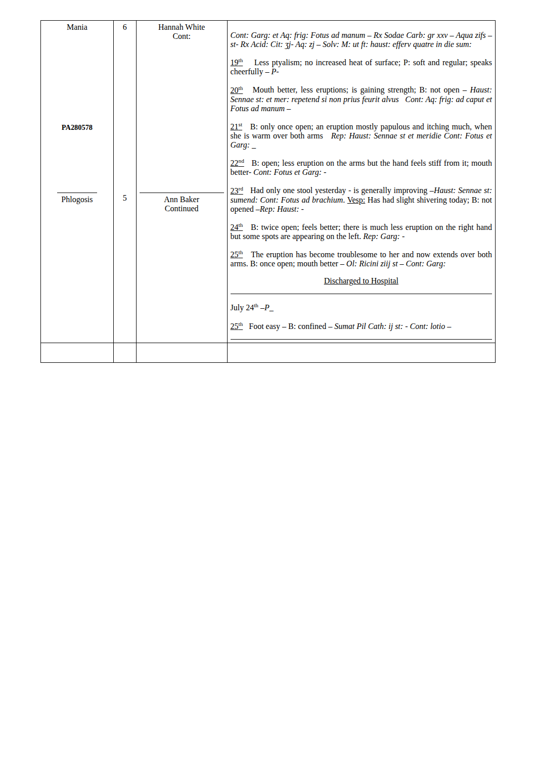| Mania PA280578 Phlogosis | 6 5 | Hannah White Cont: Ann Baker Continued | Cont: Garg: et Aq: frig: Fotus ad manum – Rx Sodae Carb: gr xxv – Aqua zifs –st- Rx Acid: Cit: ʒj- Aq: zj – Solv: M: ut ft: haust: efferv quatre in die sum: 19 th Less ptyalism; no increased heat of surface; P: soft and regular; speaks cheerfully – P- 20 th Mouth better, less eruptions; is gaining strength; B: not open – Haust: Sennae st: et mer: repetend si non prius feurit alvus Cont: Aq: frig: ad caput et Fotus ad manum – 21 st B: only once open; an eruption mostly papulous and itching much, when she is warm over both arms Rep: Haust: Sennae st et meridie Cont: Fotus et Garg: _ 22 nd B: open; less eruption on the arms but the hand feels stiff from it; mouth better- Cont: Fotus et Garg: - 23 rd Had only one stool yesterday - is generally improving – Haust: Sennae st: sumend: Cont: Fotus ad brachium . Vesp: Has had slight shivering today; B: not opened – Rep: Haust: - 24 th B: twice open; feels better; there is much less eruption on the right hand but some spots are appearing on the left. Rep: Garg: - 25 th The eruption has become troublesome to her and now extends over both arms. B: once open; mouth better – Ol: Ricini ziij st – Cont: Garg: Discharged to Hospital July 24 th – P_ 25 th Foot easy – B: confined – Sumat Pil Cath: ij st: - Cont: lotio – |